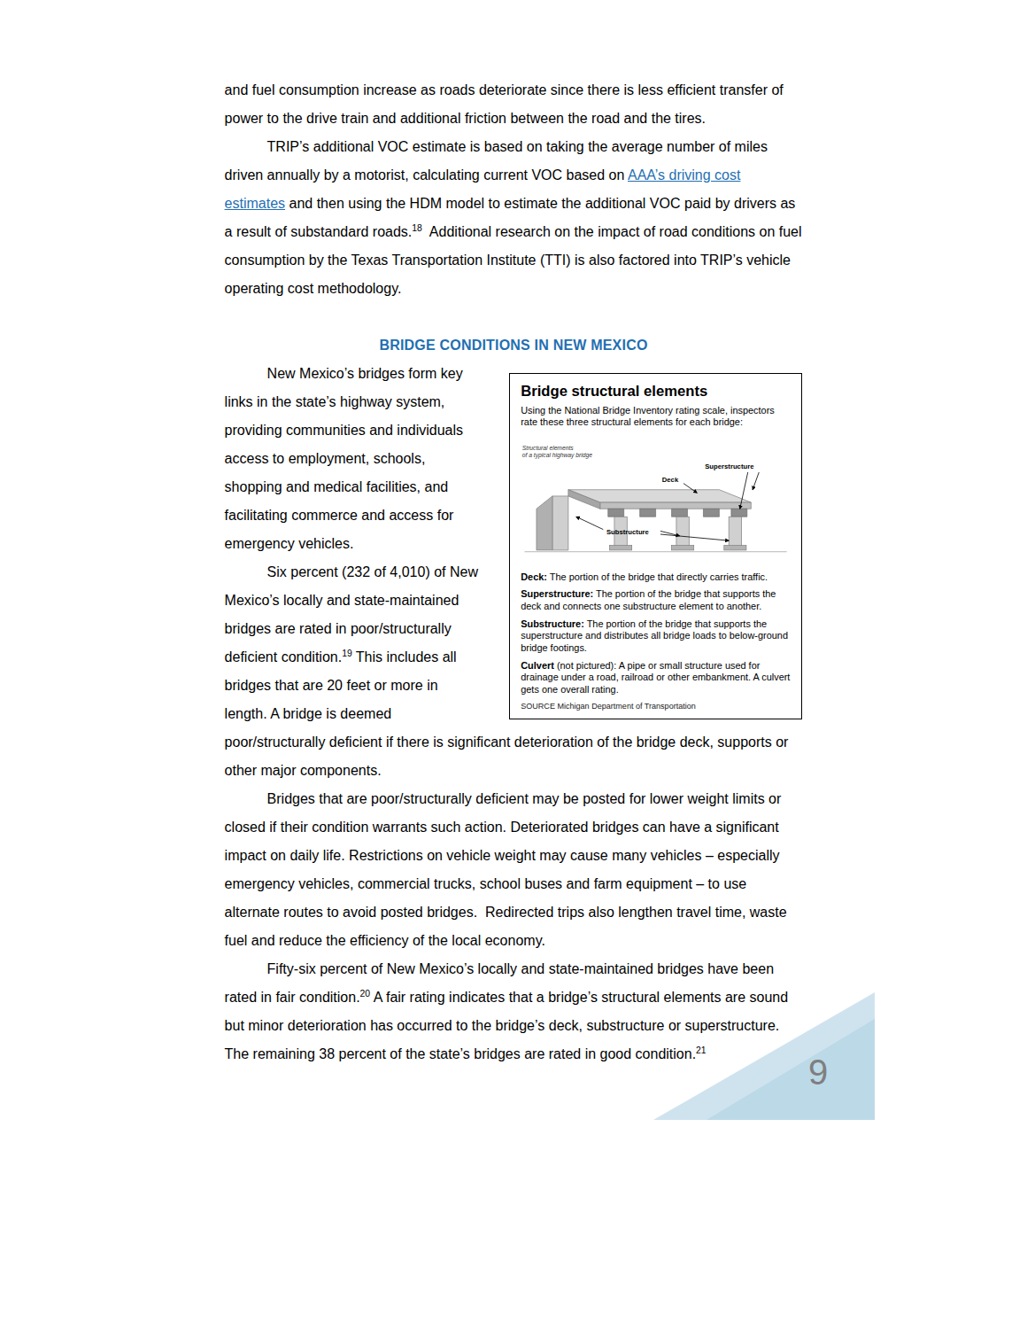and fuel consumption increase as roads deteriorate since there is less efficient transfer of power to the drive train and additional friction between the road and the tires.
TRIP’s additional VOC estimate is based on taking the average number of miles driven annually by a motorist, calculating current VOC based on AAA’s driving cost estimates and then using the HDM model to estimate the additional VOC paid by drivers as a result of substandard roads.18 Additional research on the impact of road conditions on fuel consumption by the Texas Transportation Institute (TTI) is also factored into TRIP’s vehicle operating cost methodology.
BRIDGE CONDITIONS IN NEW MEXICO
Bridge structural elements
Using the National Bridge Inventory rating scale, inspectors rate these three structural elements for each bridge:
Structural elements of a typical highway bridge Superstructure Deck Substructure
Deck: The portion of the bridge that directly carries traffic.
Superstructure: The portion of the bridge that supports the deck and connects one substructure element to another.
Substructure: The portion of the bridge that supports the superstructure and distributes all bridge loads to below-ground bridge footings.
Culvert (not pictured): A pipe or small structure used for drainage under a road, railroad or other embankment. A culvert gets one overall rating.
SOURCE Michigan Department of Transportation
New Mexico’s bridges form key links in the state’s highway system, providing communities and individuals access to employment, schools, shopping and medical facilities, and facilitating commerce and access for emergency vehicles.
Six percent (232 of 4,010) of New Mexico’s locally and state-maintained bridges are rated in poor/structurally deficient condition.19 This includes all bridges that are 20 feet or more in length. A bridge is deemed poor/structurally deficient if there is significant deterioration of the bridge deck, supports or other major components.
Bridges that are poor/structurally deficient may be posted for lower weight limits or closed if their condition warrants such action. Deteriorated bridges can have a significant impact on daily life. Restrictions on vehicle weight may cause many vehicles – especially emergency vehicles, commercial trucks, school buses and farm equipment – to use alternate routes to avoid posted bridges. Redirected trips also lengthen travel time, waste fuel and reduce the efficiency of the local economy.
Fifty-six percent of New Mexico’s locally and state-maintained bridges have been rated in fair condition.20 A fair rating indicates that a bridge’s structural elements are sound but minor deterioration has occurred to the bridge’s deck, substructure or superstructure. The remaining 38 percent of the state’s bridges are rated in good condition.21
9